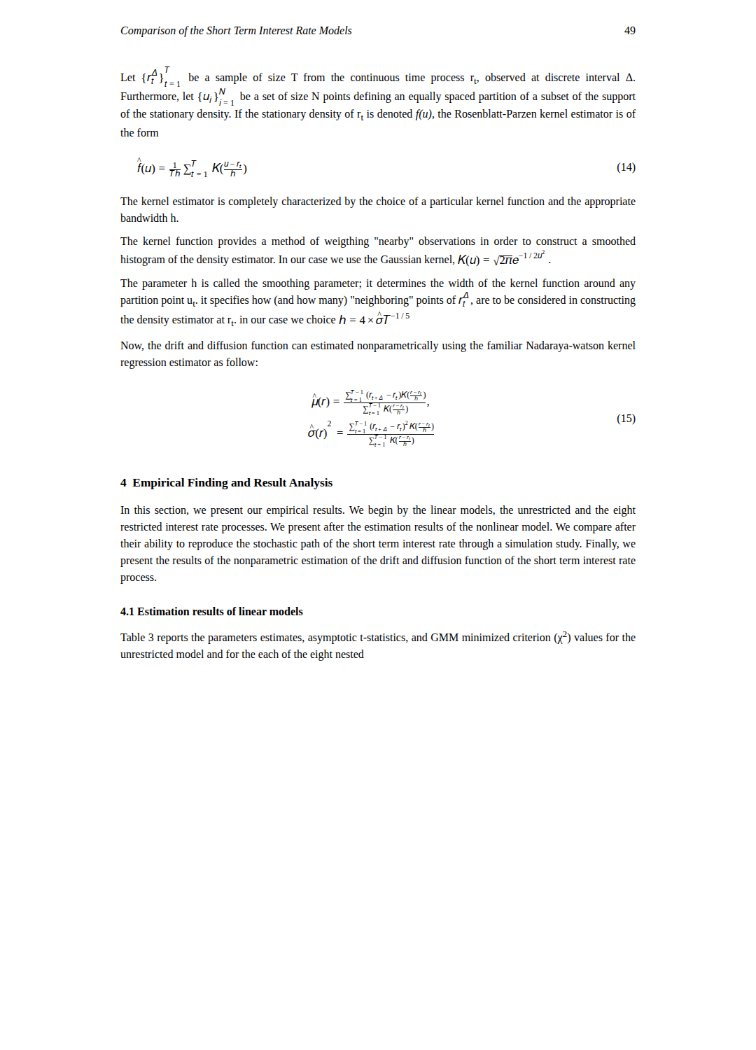Comparison of the Short Term Interest Rate Models 49
Let {rtΔ}t=1T be a sample of size T from the continuous time process rt, observed at discrete interval Δ. Furthermore, let {ui}i=1N be a set of size N points defining an equally spaced partition of a subset of the support of the stationary density. If the stationary density of rt is denoted f(u), the Rosenblatt-Parzen kernel estimator is of the form
f^ (u) = 1Th ∑ t=1 T K ( u−rt h )
(14)
The kernel estimator is completely characterized by the choice of a particular kernel function and the appropriate bandwidth h.
The kernel function provides a method of weigthing "nearby" observations in order to construct a smoothed histogram of the density estimator. In our case we use the Gaussian kernel, K(u)=2πe−1/2u2.
The parameter h is called the smoothing parameter; it determines the width of the kernel function around any partition point ut. it specifies how (and how many) "neighboring" points of rtΔ, are to be considered in constructing the density estimator at rt. in our case we choice h=4×σ^T−1/5
Now, the drift and diffusion function can estimated nonparametrically using the familiar Nadaraya-watson kernel regression estimator as follow:
μ^ (r) = ∑t=1T−1 (rt+Δ−rt) K (r−rth) ∑t=1T−1 K (r−rth) , σ^(r) 2 = ∑t=1T−1 (rt+Δ−rt) 2 K (r−rth) ∑t=1T−1 K (r−rth)
(15)
4 Empirical Finding and Result Analysis
In this section, we present our empirical results. We begin by the linear models, the unrestricted and the eight restricted interest rate processes. We present after the estimation results of the nonlinear model. We compare after their ability to reproduce the stochastic path of the short term interest rate through a simulation study. Finally, we present the results of the nonparametric estimation of the drift and diffusion function of the short term interest rate process.
4.1 Estimation results of linear models
Table 3 reports the parameters estimates, asymptotic t-statistics, and GMM minimized criterion (χ2) values for the unrestricted model and for the each of the eight nested